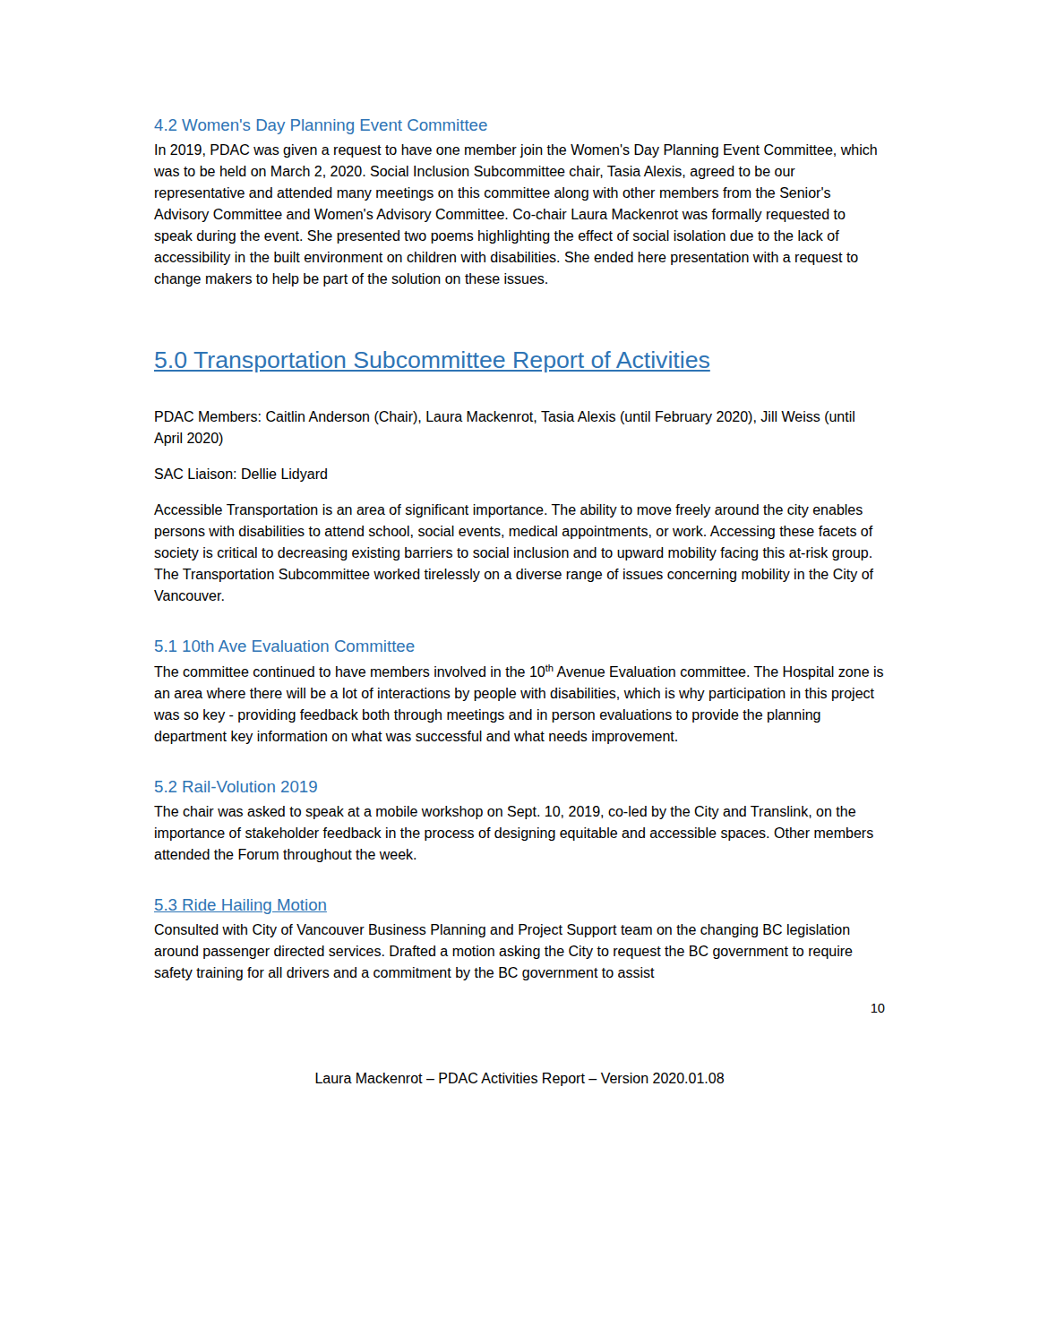4.2 Women's Day Planning Event Committee
In 2019, PDAC was given a request to have one member join the Women's Day Planning Event Committee, which was to be held on March 2, 2020. Social Inclusion Subcommittee chair, Tasia Alexis, agreed to be our representative and attended many meetings on this committee along with other members from the Senior's Advisory Committee and Women's Advisory Committee. Co-chair Laura Mackenrot was formally requested to speak during the event. She presented two poems highlighting the effect of social isolation due to the lack of accessibility in the built environment on children with disabilities. She ended here presentation with a request to change makers to help be part of the solution on these issues.
5.0 Transportation Subcommittee Report of Activities
PDAC Members: Caitlin Anderson (Chair), Laura Mackenrot, Tasia Alexis (until February 2020), Jill Weiss (until April 2020)
SAC Liaison: Dellie Lidyard
Accessible Transportation is an area of significant importance. The ability to move freely around the city enables persons with disabilities to attend school, social events, medical appointments, or work. Accessing these facets of society is critical to decreasing existing barriers to social inclusion and to upward mobility facing this at-risk group. The Transportation Subcommittee worked tirelessly on a diverse range of issues concerning mobility in the City of Vancouver.
5.1 10th Ave Evaluation Committee
The committee continued to have members involved in the 10th Avenue Evaluation committee. The Hospital zone is an area where there will be a lot of interactions by people with disabilities, which is why participation in this project was so key - providing feedback both through meetings and in person evaluations to provide the planning department key information on what was successful and what needs improvement.
5.2 Rail-Volution 2019
The chair was asked to speak at a mobile workshop on Sept. 10, 2019, co-led by the City and Translink, on the importance of stakeholder feedback in the process of designing equitable and accessible spaces. Other members attended the Forum throughout the week.
5.3 Ride Hailing Motion
Consulted with City of Vancouver Business Planning and Project Support team on the changing BC legislation around passenger directed services. Drafted a motion asking the City to request the BC government to require safety training for all drivers and a commitment by the BC government to assist
10
Laura Mackenrot – PDAC Activities Report – Version 2020.01.08